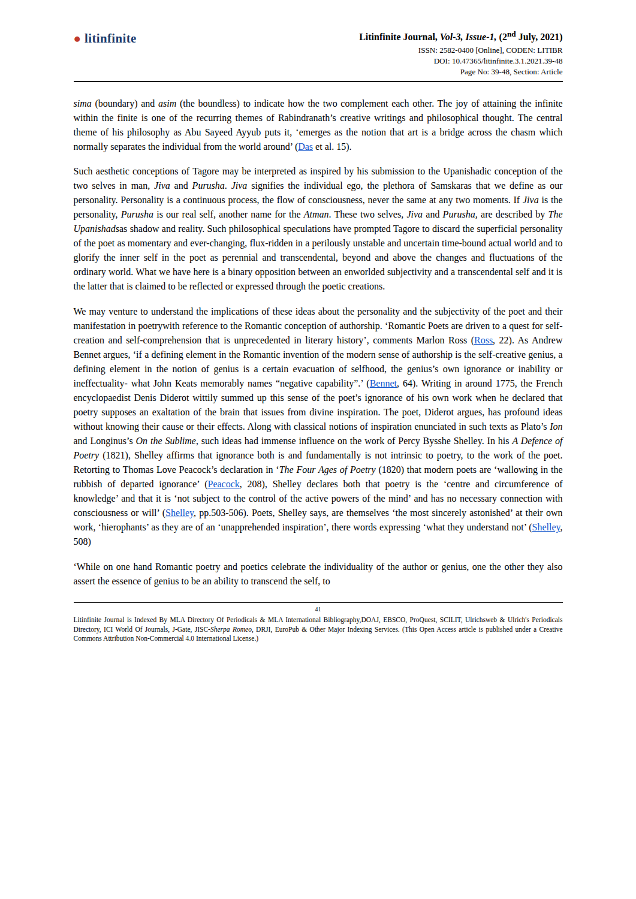● litinfinite
Litinfinite Journal, Vol-3, Issue-1, (2nd July, 2021)
ISSN: 2582-0400 [Online], CODEN: LITIBR
DOI: 10.47365/litinfinite.3.1.2021.39-48
Page No: 39-48, Section: Article
sima (boundary) and asim (the boundless) to indicate how the two complement each other. The joy of attaining the infinite within the finite is one of the recurring themes of Rabindranath’s creative writings and philosophical thought. The central theme of his philosophy as Abu Sayeed Ayyub puts it, ‘emerges as the notion that art is a bridge across the chasm which normally separates the individual from the world around’ (Das et al. 15).
Such aesthetic conceptions of Tagore may be interpreted as inspired by his submission to the Upanishadic conception of the two selves in man, Jiva and Purusha. Jiva signifies the individual ego, the plethora of Samskaras that we define as our personality. Personality is a continuous process, the flow of consciousness, never the same at any two moments. If Jiva is the personality, Purusha is our real self, another name for the Atman. These two selves, Jiva and Purusha, are described by The Upanishadsas shadow and reality. Such philosophical speculations have prompted Tagore to discard the superficial personality of the poet as momentary and ever-changing, flux-ridden in a perilously unstable and uncertain time-bound actual world and to glorify the inner self in the poet as perennial and transcendental, beyond and above the changes and fluctuations of the ordinary world. What we have here is a binary opposition between an enworlded subjectivity and a transcendental self and it is the latter that is claimed to be reflected or expressed through the poetic creations.
We may venture to understand the implications of these ideas about the personality and the subjectivity of the poet and their manifestation in poetrywith reference to the Romantic conception of authorship. ‘Romantic Poets are driven to a quest for self-creation and self-comprehension that is unprecedented in literary history’, comments Marlon Ross (Ross, 22). As Andrew Bennet argues, ‘if a defining element in the Romantic invention of the modern sense of authorship is the self-creative genius, a defining element in the notion of genius is a certain evacuation of selfhood, the genius’s own ignorance or inability or ineffectuality- what John Keats memorably names “negative capability”.’ (Bennet, 64). Writing in around 1775, the French encyclopaedist Denis Diderot wittily summed up this sense of the poet’s ignorance of his own work when he declared that poetry supposes an exaltation of the brain that issues from divine inspiration. The poet, Diderot argues, has profound ideas without knowing their cause or their effects. Along with classical notions of inspiration enunciated in such texts as Plato’s Ion and Longinus’s On the Sublime, such ideas had immense influence on the work of Percy Bysshe Shelley. In his A Defence of Poetry (1821), Shelley affirms that ignorance both is and fundamentally is not intrinsic to poetry, to the work of the poet. Retorting to Thomas Love Peacock’s declaration in ‘The Four Ages of Poetry (1820) that modern poets are ‘wallowing in the rubbish of departed ignorance’ (Peacock, 208), Shelley declares both that poetry is the ‘centre and circumference of knowledge’ and that it is ‘not subject to the control of the active powers of the mind’ and has no necessary connection with consciousness or will’ (Shelley, pp.503-506). Poets, Shelley says, are themselves ‘the most sincerely astonished’ at their own work, ‘hierophants’ as they are of an ‘unapprehended inspiration’, there words expressing ‘what they understand not’ (Shelley, 508)
‘While on one hand Romantic poetry and poetics celebrate the individuality of the author or genius, one the other they also assert the essence of genius to be an ability to transcend the self, to
41
Litinfinite Journal is Indexed By MLA Directory Of Periodicals & MLA International Bibliography,DOAJ, EBSCO, ProQuest, SCILIT, Ulrichsweb & Ulrich's Periodicals Directory, ICI World Of Journals, J-Gate, JISC-Sherpa Romeo, DRJI, EuroPub & Other Major Indexing Services. (This Open Access article is published under a Creative Commons Attribution Non-Commercial 4.0 International License.)